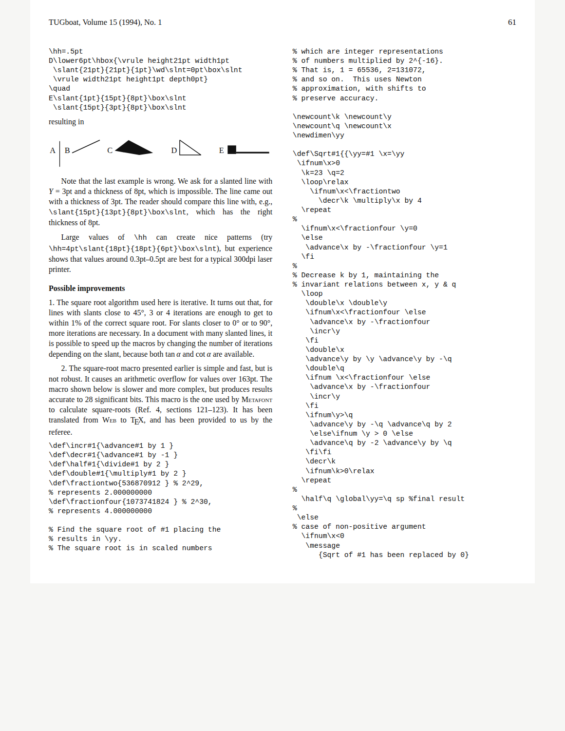TUGboat, Volume 15 (1994), No. 1 61
\hh=.5pt
D\lower6pt\hbox{\vrule height21pt width1pt
 \slant{21pt}{21pt}{1pt}\wd\slnt=0pt\box\slnt
 \vrule width21pt height1pt depth0pt}
\quad
E\slant{1pt}{15pt}{8pt}\box\slnt
 \slant{15pt}{3pt}{8pt}\box\slnt
resulting in
A B C D E
Note that the last example is wrong. We ask for a slanted line with Y = 3pt and a thickness of 8pt, which is impossible. The line came out with a thickness of 3pt. The reader should compare this line with, e.g., \slant{15pt}{13pt}{8pt}\box\slnt, which has the right thickness of 8pt.
Large values of \hh can create nice patterns (try \hh=4pt\slant{18pt}{18pt}{6pt}\box\slnt), but experience shows that values around 0.3pt–0.5pt are best for a typical 300dpi laser printer.
Possible improvements
1. The square root algorithm used here is iterative. It turns out that, for lines with slants close to 45°, 3 or 4 iterations are enough to get to within 1% of the correct square root. For slants closer to 0° or to 90°, more iterations are necessary. In a document with many slanted lines, it is possible to speed up the macros by changing the number of iterations depending on the slant, because both tan α and cot α are available.
2. The square-root macro presented earlier is simple and fast, but is not robust. It causes an arithmetic overflow for values over 163pt. The macro shown below is slower and more complex, but produces results accurate to 28 significant bits. This macro is the one used by Metafont to calculate square-roots (Ref. 4, sections 121–123). It has been translated from Web to Te X, and has been provided to us by the referee.
\def\incr#1{\advance#1 by 1 }
\def\decr#1{\advance#1 by -1 }
\def\half#1{\divide#1 by 2 }
\def\double#1{\multiply#1 by 2 }
\def\fractiontwo{536870912 } % 2^29,
% represents 2.000000000
\def\fractionfour{1073741824 } % 2^30,
% represents 4.000000000

% Find the square root of #1 placing the
% results in \yy.
% The square root is in scaled numbers
% which are integer representations
% of numbers multiplied by 2^{-16}.
% That is, 1 = 65536, 2=131072,
% and so on.  This uses Newton
% approximation, with shifts to
% preserve accuracy.

\newcount\k \newcount\y
\newcount\q \newcount\x
\newdimen\yy

\def\Sqrt#1{{\yy=#1 \x=\yy
 \ifnum\x>0
  \k=23 \q=2
  \loop\relax
    \ifnum\x<\fractiontwo
      \decr\k \multiply\x by 4
  \repeat
%
  \ifnum\x<\fractionfour \y=0
  \else
   \advance\x by -\fractionfour \y=1
  \fi
%
% Decrease k by 1, maintaining the
% invariant relations between x, y & q
  \loop
   \double\x \double\y
   \ifnum\x<\fractionfour \else
    \advance\x by -\fractionfour
    \incr\y
   \fi
   \double\x
   \advance\y by \y \advance\y by -\q
   \double\q
   \ifnum \x<\fractionfour \else
    \advance\x by -\fractionfour
    \incr\y
   \fi
   \ifnum\y>\q
    \advance\y by -\q \advance\q by 2
    \else\ifnum \y > 0 \else
    \advance\q by -2 \advance\y by \q
   \fi\fi
   \decr\k
   \ifnum\k>0\relax
  \repeat
%
  \half\q \global\yy=\q sp %final result
%
 \else
% case of non-positive argument
  \ifnum\x<0
   \message
      {Sqrt of #1 has been replaced by 0}